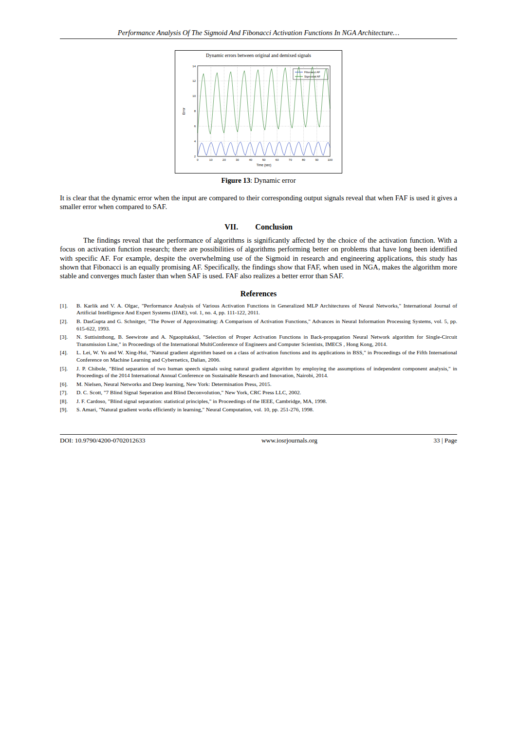Performance Analysis Of The Sigmoid And Fibonacci Activation Functions In NGA Architecture…
Dynamic errors between original and demixed signals
2 4 6 8 10 12 14 0 10 20 30 40 50 60 70 80 90 100 Time (sec) Error Fibonacci AF Sigmoidal AF
Figure 13: Dynamic error
It is clear that the dynamic error when the input are compared to their corresponding output signals reveal that when FAF is used it gives a smaller error when compared to SAF.
VII. Conclusion
The findings reveal that the performance of algorithms is significantly affected by the choice of the activation function. With a focus on activation function research; there are possibilities of algorithms performing better on problems that have long been identified with specific AF. For example, despite the overwhelming use of the Sigmoid in research and engineering applications, this study has shown that Fibonacci is an equally promising AF. Specifically, the findings show that FAF, when used in NGA, makes the algorithm more stable and converges much faster than when SAF is used. FAF also realizes a better error than SAF.
References
[1]. B. Karlik and V. A. Olgac, "Performance Analysis of Various Activation Functions in Generalized MLP Architectures of Neural Networks," International Journal of Artificial Intelligence And Expert Systems (IJAE), vol. 1, no. 4, pp. 111-122, 2011.
[2]. B. DasGupta and G. Schnitger, "The Power of Approximating: A Comparison of Activation Functions," Advances in Neural Information Processing Systems, vol. 5, pp. 615-622, 1993.
[3]. N. Suttisinthong, B. Seewirote and A. Ngaopitakkul, "Selection of Proper Activation Functions in Back-propagation Neural Network algorithm for Single-Circuit Transmission Line," in Proceedings of the International MultiConference of Engineers and Computer Scientists, IMECS , Hong Kong, 2014.
[4]. L. Lei, W. Yu and W. Xing-Hui, "Natural gradient algorithm based on a class of activation functions and its applications in BSS," in Proceedings of the Fifth International Conference on Machine Learning and Cybernetics, Dalian, 2006.
[5]. J. P. Chibole, "Blind separation of two human speech signals using natural gradient algorithm by employing the assumptions of independent component analysis," in Proceedings of the 2014 International Annual Conference on Sustainable Research and Innovation, Nairobi, 2014.
[6]. M. Nielsen, Neural Networks and Deep learning, New York: Determination Press, 2015.
[7]. D. C. Scott, "7 Blind Signal Seperation and Blind Deconvolution," New York, CRC Press LLC, 2002.
[8]. J. F. Cardoso, "Blind signal separation: statistical principles," in Proceedings of the IEEE, Cambridge, MA, 1998.
[9]. S. Amari, "Natural gradient works efficiently in learning," Neural Computation, vol. 10, pp. 251-276, 1998.
DOI: 10.9790/4200-0702012633 www.iosrjournals.org 33 | Page